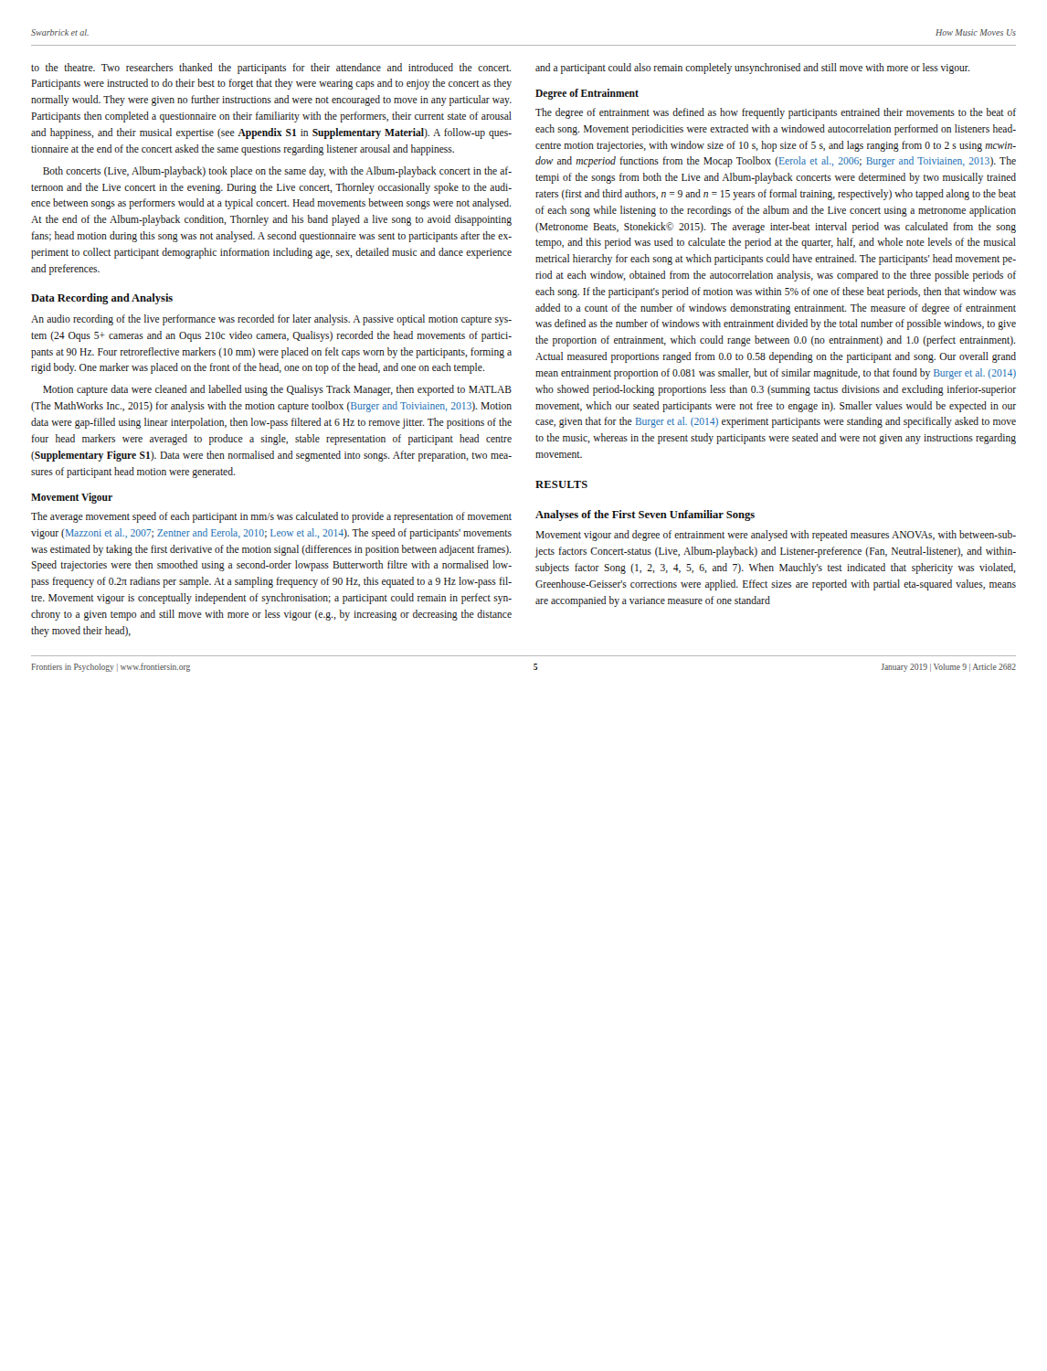Swarbrick et al.
How Music Moves Us
to the theatre. Two researchers thanked the participants for their attendance and introduced the concert. Participants were instructed to do their best to forget that they were wearing caps and to enjoy the concert as they normally would. They were given no further instructions and were not encouraged to move in any particular way. Participants then completed a questionnaire on their familiarity with the performers, their current state of arousal and happiness, and their musical expertise (see Appendix S1 in Supplementary Material). A follow-up questionnaire at the end of the concert asked the same questions regarding listener arousal and happiness.
Both concerts (Live, Album-playback) took place on the same day, with the Album-playback concert in the afternoon and the Live concert in the evening. During the Live concert, Thornley occasionally spoke to the audience between songs as performers would at a typical concert. Head movements between songs were not analysed. At the end of the Album-playback condition, Thornley and his band played a live song to avoid disappointing fans; head motion during this song was not analysed. A second questionnaire was sent to participants after the experiment to collect participant demographic information including age, sex, detailed music and dance experience and preferences.
Data Recording and Analysis
An audio recording of the live performance was recorded for later analysis. A passive optical motion capture system (24 Oqus 5+ cameras and an Oqus 210c video camera, Qualisys) recorded the head movements of participants at 90 Hz. Four retroreflective markers (10 mm) were placed on felt caps worn by the participants, forming a rigid body. One marker was placed on the front of the head, one on top of the head, and one on each temple.
Motion capture data were cleaned and labelled using the Qualisys Track Manager, then exported to MATLAB (The MathWorks Inc., 2015) for analysis with the motion capture toolbox (Burger and Toiviainen, 2013). Motion data were gap-filled using linear interpolation, then low-pass filtered at 6 Hz to remove jitter. The positions of the four head markers were averaged to produce a single, stable representation of participant head centre (Supplementary Figure S1). Data were then normalised and segmented into songs. After preparation, two measures of participant head motion were generated.
Movement Vigour
The average movement speed of each participant in mm/s was calculated to provide a representation of movement vigour (Mazzoni et al., 2007; Zentner and Eerola, 2010; Leow et al., 2014). The speed of participants' movements was estimated by taking the first derivative of the motion signal (differences in position between adjacent frames). Speed trajectories were then smoothed using a second-order lowpass Butterworth filtre with a normalised low-pass frequency of 0.2π radians per sample. At a sampling frequency of 90 Hz, this equated to a 9 Hz low-pass filtre. Movement vigour is conceptually independent of synchronisation; a participant could remain in perfect synchrony to a given tempo and still move with more or less vigour (e.g., by increasing or decreasing the distance they moved their head),
and a participant could also remain completely unsynchronised and still move with more or less vigour.
Degree of Entrainment
The degree of entrainment was defined as how frequently participants entrained their movements to the beat of each song. Movement periodicities were extracted with a windowed autocorrelation performed on listeners head-centre motion trajectories, with window size of 10 s, hop size of 5 s, and lags ranging from 0 to 2 s using mcwindow and mcperiod functions from the Mocap Toolbox (Eerola et al., 2006; Burger and Toiviainen, 2013). The tempi of the songs from both the Live and Album-playback concerts were determined by two musically trained raters (first and third authors, n = 9 and n = 15 years of formal training, respectively) who tapped along to the beat of each song while listening to the recordings of the album and the Live concert using a metronome application (Metronome Beats, Stonekick© 2015). The average inter-beat interval period was calculated from the song tempo, and this period was used to calculate the period at the quarter, half, and whole note levels of the musical metrical hierarchy for each song at which participants could have entrained. The participants' head movement period at each window, obtained from the autocorrelation analysis, was compared to the three possible periods of each song. If the participant's period of motion was within 5% of one of these beat periods, then that window was added to a count of the number of windows demonstrating entrainment. The measure of degree of entrainment was defined as the number of windows with entrainment divided by the total number of possible windows, to give the proportion of entrainment, which could range between 0.0 (no entrainment) and 1.0 (perfect entrainment). Actual measured proportions ranged from 0.0 to 0.58 depending on the participant and song. Our overall grand mean entrainment proportion of 0.081 was smaller, but of similar magnitude, to that found by Burger et al. (2014) who showed period-locking proportions less than 0.3 (summing tactus divisions and excluding inferior-superior movement, which our seated participants were not free to engage in). Smaller values would be expected in our case, given that for the Burger et al. (2014) experiment participants were standing and specifically asked to move to the music, whereas in the present study participants were seated and were not given any instructions regarding movement.
Results
Analyses of the First Seven Unfamiliar Songs
Movement vigour and degree of entrainment were analysed with repeated measures ANOVAs, with between-subjects factors Concert-status (Live, Album-playback) and Listener-preference (Fan, Neutral-listener), and within-subjects factor Song (1, 2, 3, 4, 5, 6, and 7). When Mauchly's test indicated that sphericity was violated, Greenhouse-Geisser's corrections were applied. Effect sizes are reported with partial eta-squared values, means are accompanied by a variance measure of one standard
Frontiers in Psychology | www.frontiersin.org
5
January 2019 | Volume 9 | Article 2682